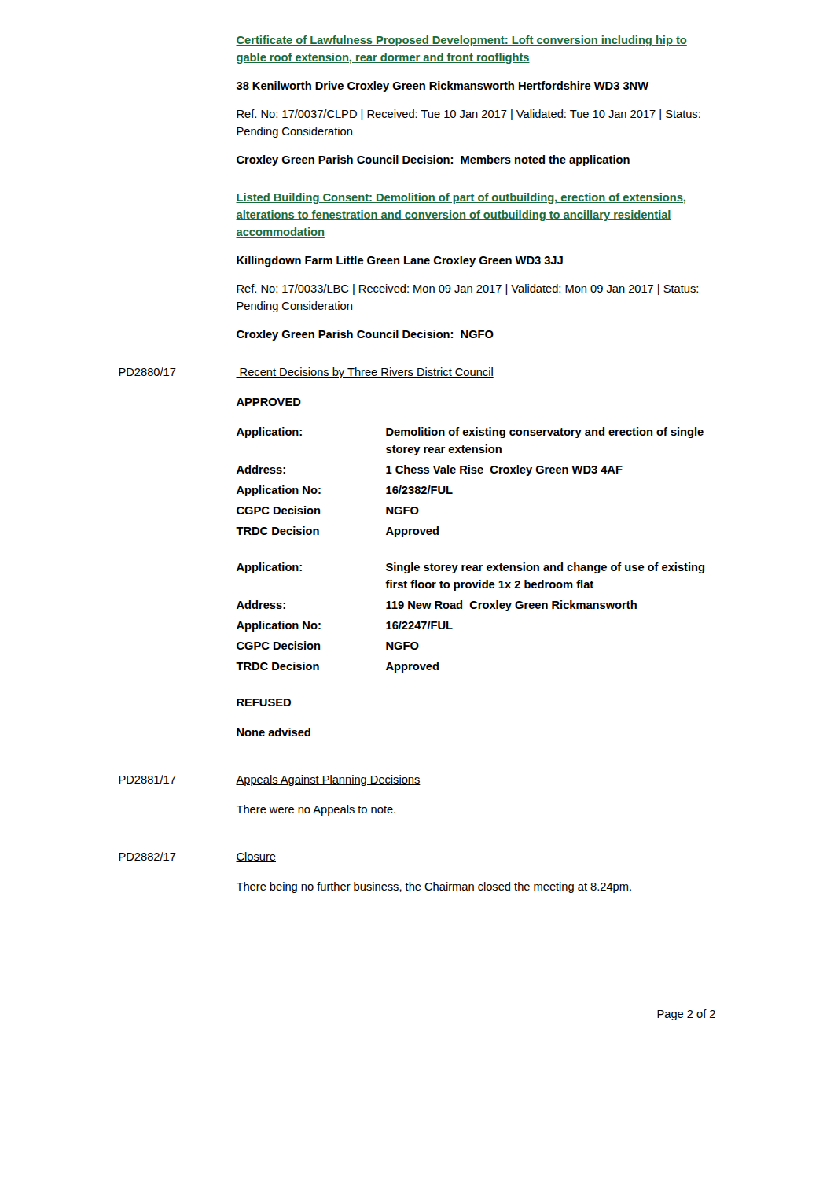Certificate of Lawfulness Proposed Development: Loft conversion including hip to gable roof extension, rear dormer and front rooflights
38 Kenilworth Drive Croxley Green Rickmansworth Hertfordshire WD3 3NW
Ref. No: 17/0037/CLPD | Received: Tue 10 Jan 2017 | Validated: Tue 10 Jan 2017 | Status: Pending Consideration
Croxley Green Parish Council Decision: Members noted the application
Listed Building Consent: Demolition of part of outbuilding, erection of extensions, alterations to fenestration and conversion of outbuilding to ancillary residential accommodation
Killingdown Farm Little Green Lane Croxley Green WD3 3JJ
Ref. No: 17/0033/LBC | Received: Mon 09 Jan 2017 | Validated: Mon 09 Jan 2017 | Status: Pending Consideration
Croxley Green Parish Council Decision: NGFO
PD2880/17
Recent Decisions by Three Rivers District Council
APPROVED
| Application: | Demolition of existing conservatory and erection of single storey rear extension |
| Address: | 1 Chess Vale Rise Croxley Green WD3 4AF |
| Application No: | 16/2382/FUL |
| CGPC Decision | NGFO |
| TRDC Decision | Approved |
| Application: | Single storey rear extension and change of use of existing first floor to provide 1x 2 bedroom flat |
| Address: | 119 New Road Croxley Green Rickmansworth |
| Application No: | 16/2247/FUL |
| CGPC Decision | NGFO |
| TRDC Decision | Approved |
REFUSED
None advised
PD2881/17
Appeals Against Planning Decisions
There were no Appeals to note.
PD2882/17
Closure
There being no further business, the Chairman closed the meeting at 8.24pm.
Page 2 of 2